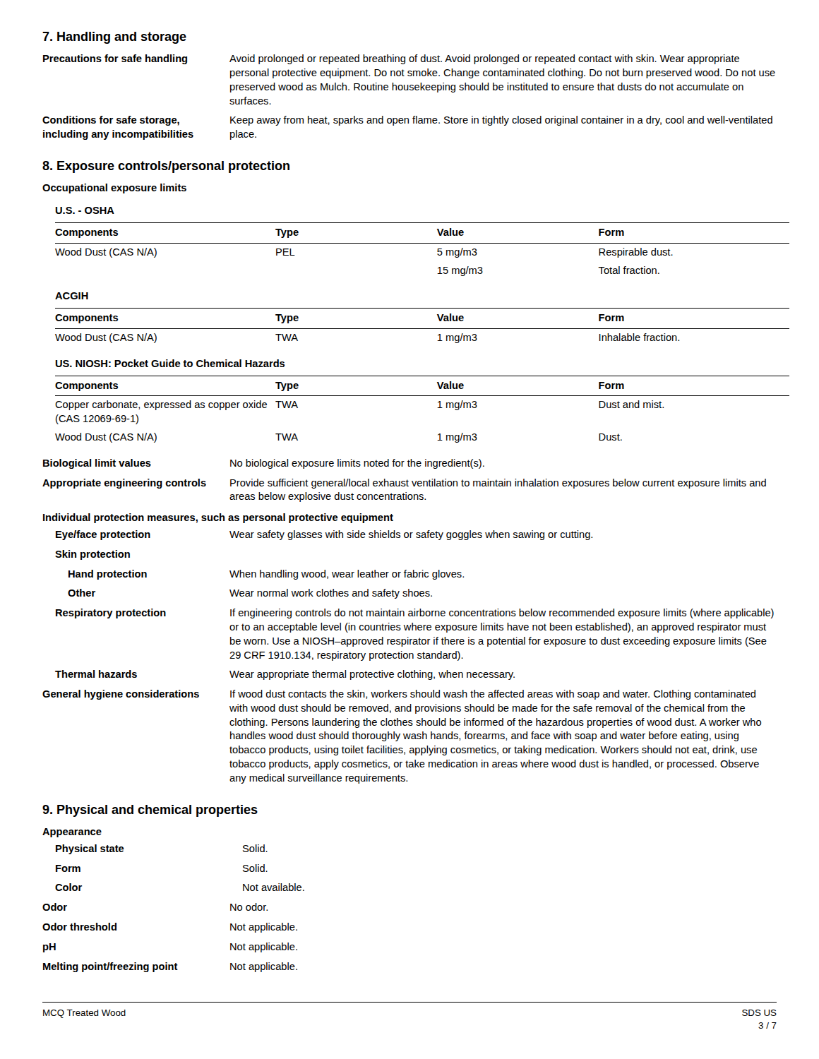7. Handling and storage
Precautions for safe handling
Avoid prolonged or repeated breathing of dust. Avoid prolonged or repeated contact with skin. Wear appropriate personal protective equipment. Do not smoke. Change contaminated clothing. Do not burn preserved wood. Do not use preserved wood as Mulch. Routine housekeeping should be instituted to ensure that dusts do not accumulate on surfaces.
Conditions for safe storage, including any incompatibilities
Keep away from heat, sparks and open flame. Store in tightly closed original container in a dry, cool and well-ventilated place.
8. Exposure controls/personal protection
Occupational exposure limits
U.S. - OSHA
| Components | Type | Value | Form |
| --- | --- | --- | --- |
| Wood Dust (CAS N/A) | PEL | 5 mg/m3 | Respirable dust. |
| | | 15 mg/m3 | Total fraction. |
ACGIH
| Components | Type | Value | Form |
| --- | --- | --- | --- |
| Wood Dust (CAS N/A) | TWA | 1 mg/m3 | Inhalable fraction. |
US. NIOSH: Pocket Guide to Chemical Hazards
| Components | Type | Value | Form |
| --- | --- | --- | --- |
| Copper carbonate, expressed as copper oxide (CAS 12069-69-1) | TWA | 1 mg/m3 | Dust and mist. |
| Wood Dust (CAS N/A) | TWA | 1 mg/m3 | Dust. |
Biological limit values
No biological exposure limits noted for the ingredient(s).
Appropriate engineering controls
Provide sufficient general/local exhaust ventilation to maintain inhalation exposures below current exposure limits and areas below explosive dust concentrations.
Individual protection measures, such as personal protective equipment
Eye/face protection
Wear safety glasses with side shields or safety goggles when sawing or cutting.
Skin protection
Hand protection
When handling wood, wear leather or fabric gloves.
Other
Wear normal work clothes and safety shoes.
Respiratory protection
If engineering controls do not maintain airborne concentrations below recommended exposure limits (where applicable) or to an acceptable level (in countries where exposure limits have not been established), an approved respirator must be worn. Use a NIOSH–approved respirator if there is a potential for exposure to dust exceeding exposure limits (See 29 CRF 1910.134, respiratory protection standard).
Thermal hazards
Wear appropriate thermal protective clothing, when necessary.
General hygiene considerations
If wood dust contacts the skin, workers should wash the affected areas with soap and water. Clothing contaminated with wood dust should be removed, and provisions should be made for the safe removal of the chemical from the clothing. Persons laundering the clothes should be informed of the hazardous properties of wood dust. A worker who handles wood dust should thoroughly wash hands, forearms, and face with soap and water before eating, using tobacco products, using toilet facilities, applying cosmetics, or taking medication. Workers should not eat, drink, use tobacco products, apply cosmetics, or take medication in areas where wood dust is handled, or processed. Observe any medical surveillance requirements.
9. Physical and chemical properties
Appearance
Physical state
Solid.
Form
Solid.
Color
Not available.
Odor
No odor.
Odor threshold
Not applicable.
pH
Not applicable.
Melting point/freezing point
Not applicable.
MCQ Treated Wood
SDS US
3 / 7